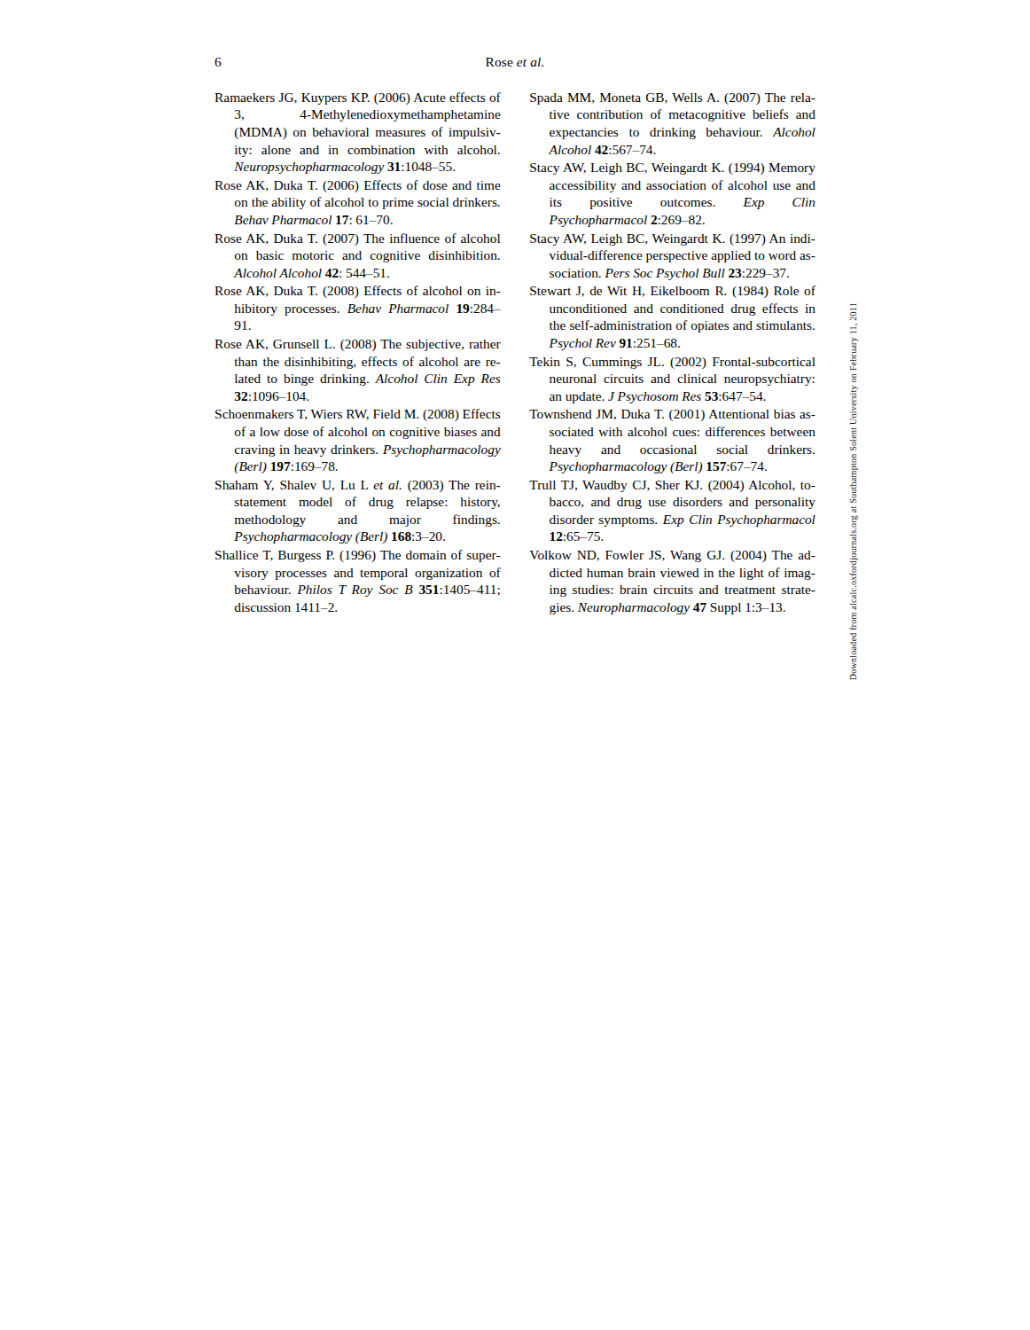6
Rose et al.
Ramaekers JG, Kuypers KP. (2006) Acute effects of 3, 4-Methylenedioxymethamphetamine (MDMA) on behavioral measures of impulsivity: alone and in combination with alcohol. Neuropsychopharmacology 31:1048–55.
Rose AK, Duka T. (2006) Effects of dose and time on the ability of alcohol to prime social drinkers. Behav Pharmacol 17: 61–70.
Rose AK, Duka T. (2007) The influence of alcohol on basic motoric and cognitive disinhibition. Alcohol Alcohol 42: 544–51.
Rose AK, Duka T. (2008) Effects of alcohol on inhibitory processes. Behav Pharmacol 19:284–91.
Rose AK, Grunsell L. (2008) The subjective, rather than the disinhibiting, effects of alcohol are related to binge drinking. Alcohol Clin Exp Res 32:1096–104.
Schoenmakers T, Wiers RW, Field M. (2008) Effects of a low dose of alcohol on cognitive biases and craving in heavy drinkers. Psychopharmacology (Berl) 197:169–78.
Shaham Y, Shalev U, Lu L et al. (2003) The reinstatement model of drug relapse: history, methodology and major findings. Psychopharmacology (Berl) 168:3–20.
Shallice T, Burgess P. (1996) The domain of supervisory processes and temporal organization of behaviour. Philos T Roy Soc B 351:1405–411; discussion 1411–2.
Spada MM, Moneta GB, Wells A. (2007) The relative contribution of metacognitive beliefs and expectancies to drinking behaviour. Alcohol Alcohol 42:567–74.
Stacy AW, Leigh BC, Weingardt K. (1994) Memory accessibility and association of alcohol use and its positive outcomes. Exp Clin Psychopharmacol 2:269–82.
Stacy AW, Leigh BC, Weingardt K. (1997) An individual-difference perspective applied to word association. Pers Soc Psychol Bull 23:229–37.
Stewart J, de Wit H, Eikelboom R. (1984) Role of unconditioned and conditioned drug effects in the self-administration of opiates and stimulants. Psychol Rev 91:251–68.
Tekin S, Cummings JL. (2002) Frontal-subcortical neuronal circuits and clinical neuropsychiatry: an update. J Psychosom Res 53:647–54.
Townshend JM, Duka T. (2001) Attentional bias associated with alcohol cues: differences between heavy and occasional social drinkers. Psychopharmacology (Berl) 157:67–74.
Trull TJ, Waudby CJ, Sher KJ. (2004) Alcohol, tobacco, and drug use disorders and personality disorder symptoms. Exp Clin Psychopharmacol 12:65–75.
Volkow ND, Fowler JS, Wang GJ. (2004) The addicted human brain viewed in the light of imaging studies: brain circuits and treatment strategies. Neuropharmacology 47 Suppl 1:3–13.
Downloaded from alcalc.oxfordjournals.org at Southampton Solent University on February 11, 2011